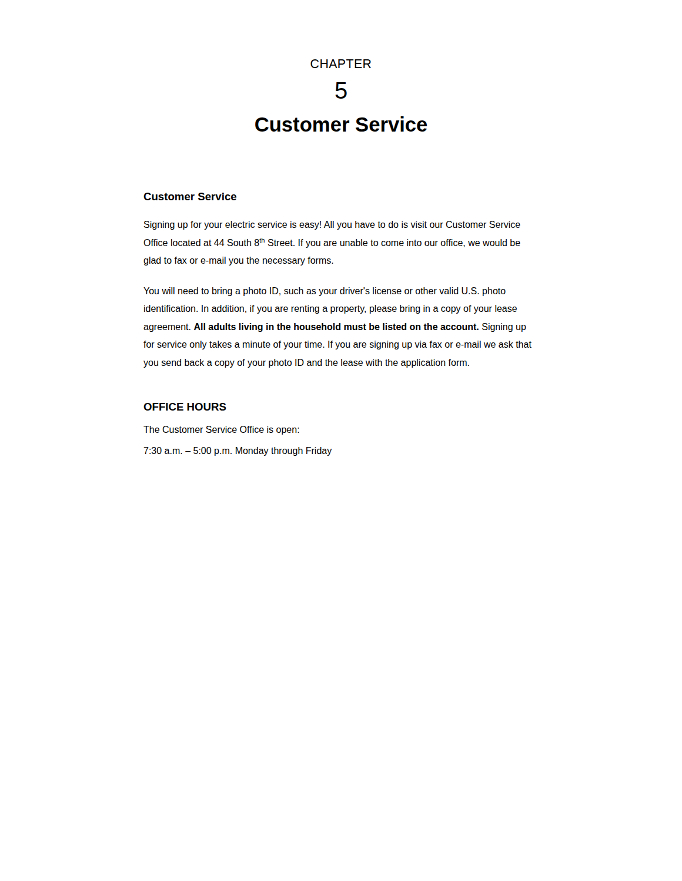CHAPTER
5
Customer Service
Customer Service
Signing up for your electric service is easy! All you have to do is visit our Customer Service Office located at 44 South 8th Street. If you are unable to come into our office, we would be glad to fax or e-mail you the necessary forms.
You will need to bring a photo ID, such as your driver's license or other valid U.S. photo identification. In addition, if you are renting a property, please bring in a copy of your lease agreement. All adults living in the household must be listed on the account. Signing up for service only takes a minute of your time. If you are signing up via fax or e-mail we ask that you send back a copy of your photo ID and the lease with the application form.
OFFICE HOURS
The Customer Service Office is open:
7:30 a.m. – 5:00 p.m. Monday through Friday